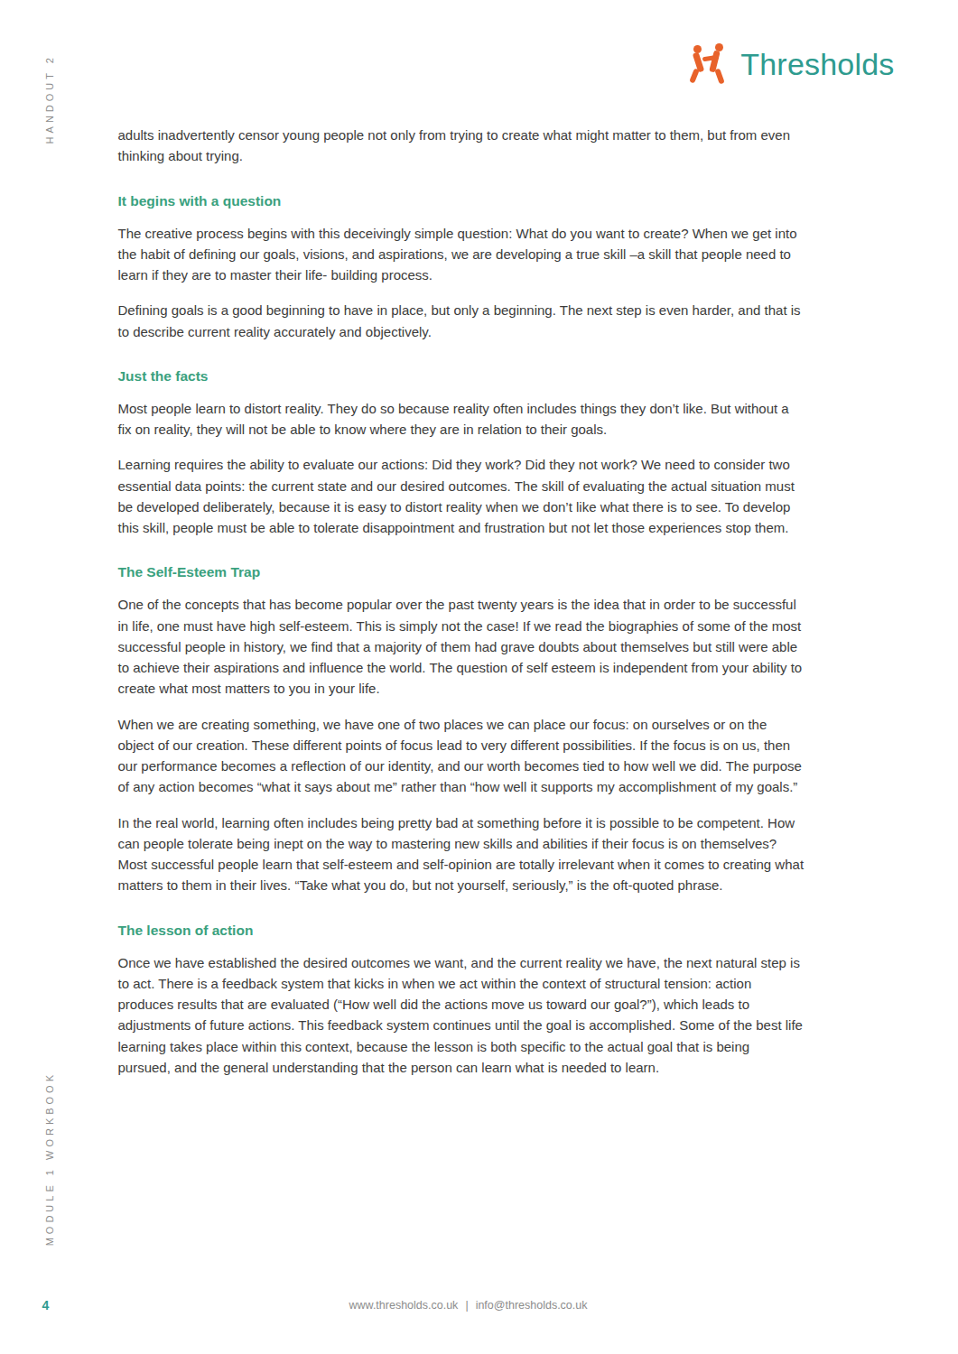Thresholds
Handout 2
Module 1 Workbook
adults inadvertently censor young people not only from trying to create what might matter to them, but from even thinking about trying.
It begins with a question
The creative process begins with this deceivingly simple question: What do you want to create? When we get into the habit of defining our goals, visions, and aspirations, we are developing a true skill –a skill that people need to learn if they are to master their life- building process.
Defining goals is a good beginning to have in place, but only a beginning. The next step is even harder, and that is to describe current reality accurately and objectively.
Just the facts
Most people learn to distort reality. They do so because reality often includes things they don’t like. But without a fix on reality, they will not be able to know where they are in relation to their goals.
Learning requires the ability to evaluate our actions: Did they work? Did they not work? We need to consider two essential data points: the current state and our desired outcomes. The skill of evaluating the actual situation must be developed deliberately, because it is easy to distort reality when we don’t like what there is to see. To develop this skill, people must be able to tolerate disappointment and frustration but not let those experiences stop them.
The Self-Esteem Trap
One of the concepts that has become popular over the past twenty years is the idea that in order to be successful in life, one must have high self-esteem. This is simply not the case! If we read the biographies of some of the most successful people in history, we find that a majority of them had grave doubts about themselves but still were able to achieve their aspirations and influence the world. The question of self esteem is independent from your ability to create what most matters to you in your life.
When we are creating something, we have one of two places we can place our focus: on ourselves or on the object of our creation. These different points of focus lead to very different possibilities. If the focus is on us, then our performance becomes a reflection of our identity, and our worth becomes tied to how well we did. The purpose of any action becomes “what it says about me” rather than “how well it supports my accomplishment of my goals.”
In the real world, learning often includes being pretty bad at something before it is possible to be competent. How can people tolerate being inept on the way to mastering new skills and abilities if their focus is on themselves? Most successful people learn that self-esteem and self-opinion are totally irrelevant when it comes to creating what matters to them in their lives. “Take what you do, but not yourself, seriously,” is the oft-quoted phrase.
The lesson of action
Once we have established the desired outcomes we want, and the current reality we have, the next natural step is to act. There is a feedback system that kicks in when we act within the context of structural tension: action produces results that are evaluated (“How well did the actions move us toward our goal?”), which leads to adjustments of future actions. This feedback system continues until the goal is accomplished. Some of the best life learning takes place within this context, because the lesson is both specific to the actual goal that is being pursued, and the general understanding that the person can learn what is needed to learn.
4
www.thresholds.co.uk|info@thresholds.co.uk